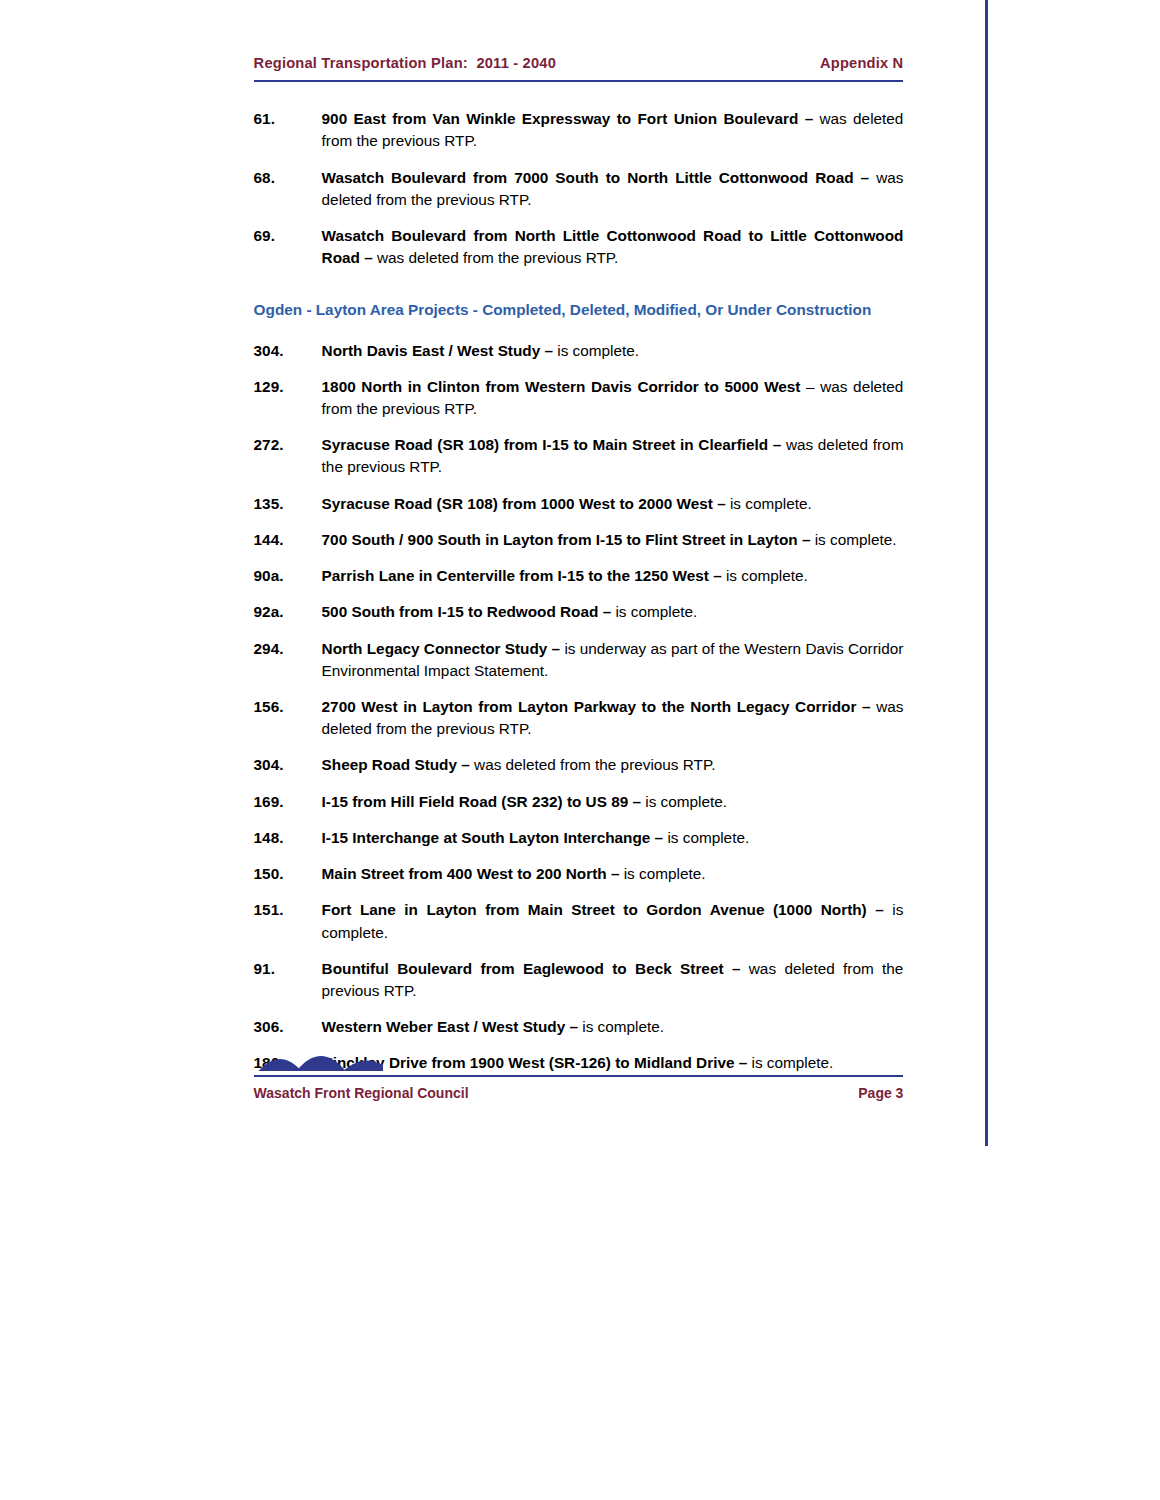Regional Transportation Plan: 2011 - 2040
Appendix N
61.
900 East from Van Winkle Expressway to Fort Union Boulevard – was deleted from the previous RTP.
68.
Wasatch Boulevard from 7000 South to North Little Cottonwood Road – was deleted from the previous RTP.
69.
Wasatch Boulevard from North Little Cottonwood Road to Little Cottonwood Road – was deleted from the previous RTP.
Ogden - Layton Area Projects - Completed, Deleted, Modified, Or Under Construction
304.
North Davis East / West Study – is complete.
129.
1800 North in Clinton from Western Davis Corridor to 5000 West – was deleted from the previous RTP.
272.
Syracuse Road (SR 108) from I-15 to Main Street in Clearfield – was deleted from the previous RTP.
135.
Syracuse Road (SR 108) from 1000 West to 2000 West – is complete.
144.
700 South / 900 South in Layton from I-15 to Flint Street in Layton – is complete.
90a.
Parrish Lane in Centerville from I-15 to the 1250 West – is complete.
92a.
500 South from I-15 to Redwood Road – is complete.
294.
North Legacy Connector Study – is underway as part of the Western Davis Corridor Environmental Impact Statement.
156.
2700 West in Layton from Layton Parkway to the North Legacy Corridor – was deleted from the previous RTP.
304.
Sheep Road Study – was deleted from the previous RTP.
169.
I-15 from Hill Field Road (SR 232) to US 89 – is complete.
148.
I-15 Interchange at South Layton Interchange – is complete.
150.
Main Street from 400 West to 200 North – is complete.
151.
Fort Lane in Layton from Main Street to Gordon Avenue (1000 North) – is complete.
91.
Bountiful Boulevard from Eaglewood to Beck Street – was deleted from the previous RTP.
306.
Western Weber East / West Study – is complete.
186a.
Hinckley Drive from 1900 West (SR-126) to Midland Drive – is complete.
WFRC
Wasatch Front Regional Council
Page 3